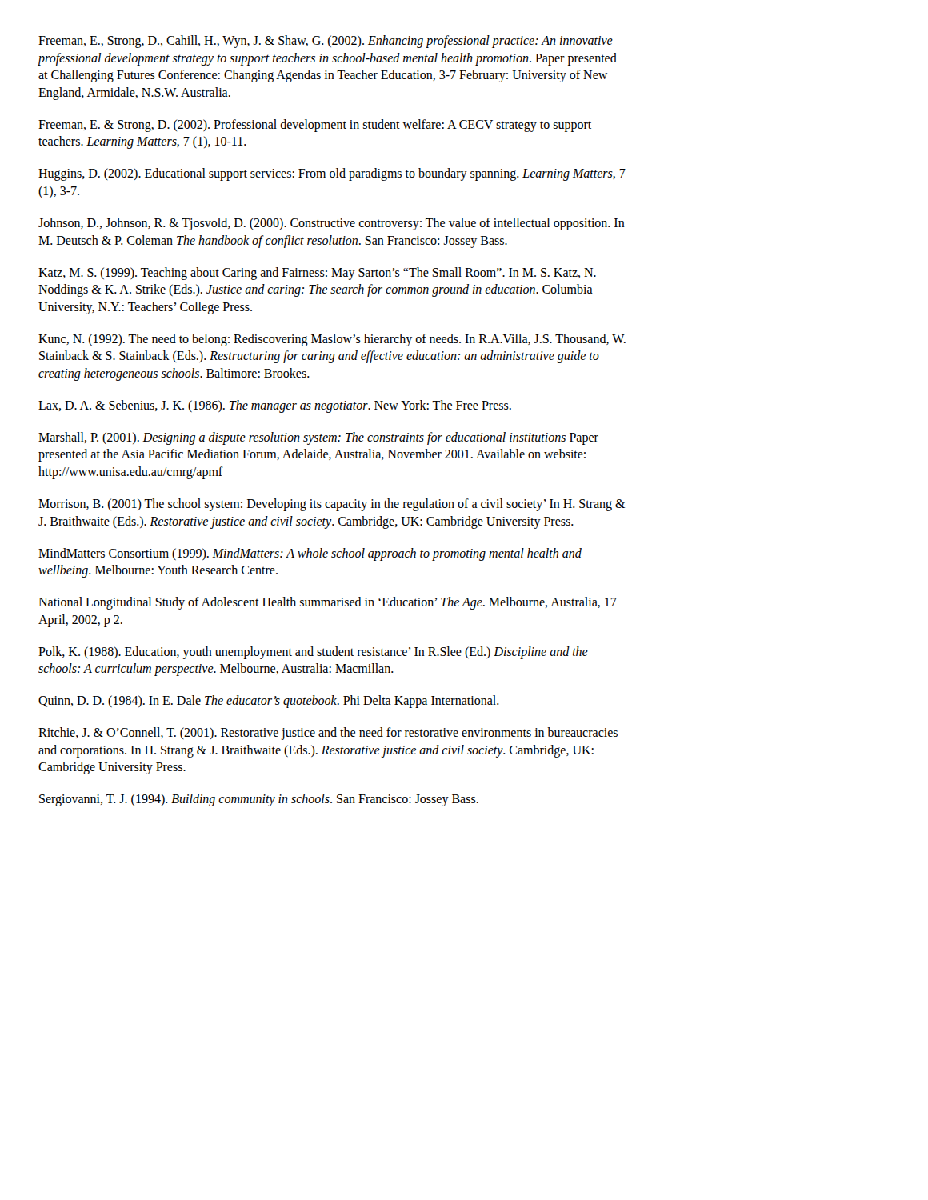Freeman, E., Strong, D., Cahill, H., Wyn, J. & Shaw, G. (2002). Enhancing professional practice: An innovative professional development strategy to support teachers in school-based mental health promotion. Paper presented at Challenging Futures Conference: Changing Agendas in Teacher Education, 3-7 February: University of New England, Armidale, N.S.W. Australia.
Freeman, E. & Strong, D. (2002). Professional development in student welfare: A CECV strategy to support teachers. Learning Matters, 7 (1), 10-11.
Huggins, D. (2002). Educational support services: From old paradigms to boundary spanning. Learning Matters, 7 (1), 3-7.
Johnson, D., Johnson, R. & Tjosvold, D. (2000). Constructive controversy: The value of intellectual opposition. In M. Deutsch & P. Coleman The handbook of conflict resolution. San Francisco: Jossey Bass.
Katz, M. S. (1999). Teaching about Caring and Fairness: May Sarton’s “The Small Room”. In M. S. Katz, N. Noddings & K. A. Strike (Eds.). Justice and caring: The search for common ground in education. Columbia University, N.Y.: Teachers’ College Press.
Kunc, N. (1992). The need to belong: Rediscovering Maslow’s hierarchy of needs. In R.A.Villa, J.S. Thousand, W. Stainback & S. Stainback (Eds.). Restructuring for caring and effective education: an administrative guide to creating heterogeneous schools. Baltimore: Brookes.
Lax, D. A. & Sebenius, J. K. (1986). The manager as negotiator. New York: The Free Press.
Marshall, P. (2001). Designing a dispute resolution system: The constraints for educational institutions Paper presented at the Asia Pacific Mediation Forum, Adelaide, Australia, November 2001. Available on website: http://www.unisa.edu.au/cmrg/apmf
Morrison, B. (2001) The school system: Developing its capacity in the regulation of a civil society’ In H. Strang & J. Braithwaite (Eds.). Restorative justice and civil society. Cambridge, UK: Cambridge University Press.
MindMatters Consortium (1999). MindMatters: A whole school approach to promoting mental health and wellbeing. Melbourne: Youth Research Centre.
National Longitudinal Study of Adolescent Health summarised in ‘Education’ The Age. Melbourne, Australia, 17 April, 2002, p 2.
Polk, K. (1988). Education, youth unemployment and student resistance’ In R.Slee (Ed.) Discipline and the schools: A curriculum perspective. Melbourne, Australia: Macmillan.
Quinn, D. D. (1984). In E. Dale The educator’s quotebook. Phi Delta Kappa International.
Ritchie, J. & O’Connell, T. (2001). Restorative justice and the need for restorative environments in bureaucracies and corporations. In H. Strang & J. Braithwaite (Eds.). Restorative justice and civil society. Cambridge, UK: Cambridge University Press.
Sergiovanni, T. J. (1994). Building community in schools. San Francisco: Jossey Bass.